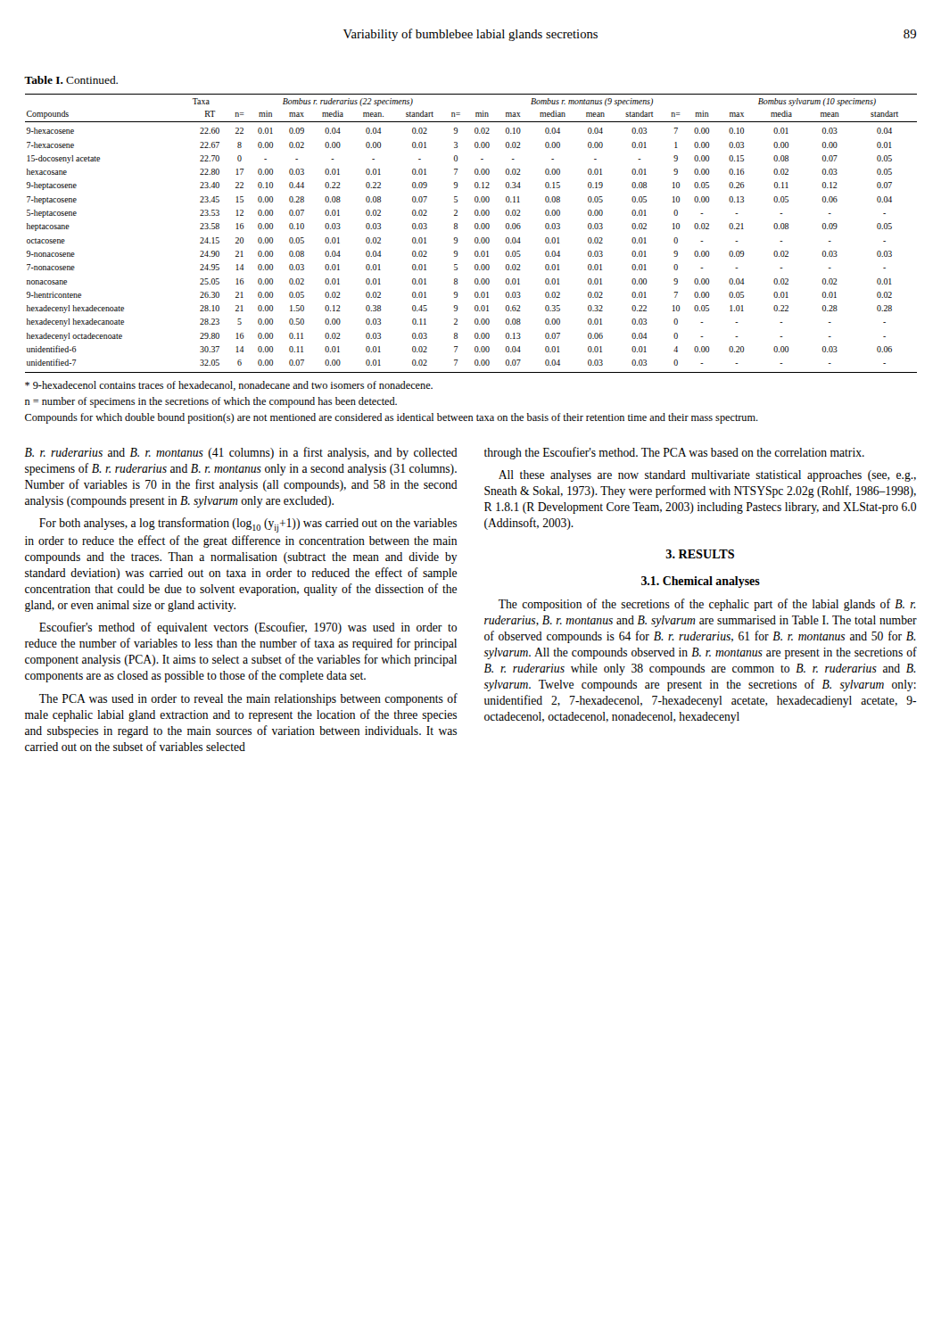Variability of bumblebee labial glands secretions 89
Table I. Continued.
| | Taxa | Bombus r. ruderarius (22 specimens) | Bombus r. montanus (9 specimens) | Bombus sylvarum (10 specimens) |
| --- | --- | --- | --- | --- |
| Compounds | RT | n= | min | max | media | mean. | standart | n= | min | max | median | mean | standart | n= | min | max | media | mean | standart |
| 9-hexacosene | 22.60 | 22 | 0.01 | 0.09 | 0.04 | 0.04 | 0.02 | 9 | 0.02 | 0.10 | 0.04 | 0.04 | 0.03 | 7 | 0.00 | 0.10 | 0.01 | 0.03 | 0.04 |
| 7-hexacosene | 22.67 | 8 | 0.00 | 0.02 | 0.00 | 0.00 | 0.01 | 3 | 0.00 | 0.02 | 0.00 | 0.00 | 0.01 | 1 | 0.00 | 0.03 | 0.00 | 0.00 | 0.01 |
| 15-docosenyl acetate | 22.70 | 0 | - | - | - | - | - | 0 | - | - | - | - | - | 9 | 0.00 | 0.15 | 0.08 | 0.07 | 0.05 |
| hexacosane | 22.80 | 17 | 0.00 | 0.03 | 0.01 | 0.01 | 0.01 | 7 | 0.00 | 0.02 | 0.00 | 0.01 | 0.01 | 9 | 0.00 | 0.16 | 0.02 | 0.03 | 0.05 |
| 9-heptacosene | 23.40 | 22 | 0.10 | 0.44 | 0.22 | 0.22 | 0.09 | 9 | 0.12 | 0.34 | 0.15 | 0.19 | 0.08 | 10 | 0.05 | 0.26 | 0.11 | 0.12 | 0.07 |
| 7-heptacosene | 23.45 | 15 | 0.00 | 0.28 | 0.08 | 0.08 | 0.07 | 5 | 0.00 | 0.11 | 0.08 | 0.05 | 0.05 | 10 | 0.00 | 0.13 | 0.05 | 0.06 | 0.04 |
| 5-heptacosene | 23.53 | 12 | 0.00 | 0.07 | 0.01 | 0.02 | 0.02 | 2 | 0.00 | 0.02 | 0.00 | 0.00 | 0.01 | 0 | - | - | - | - | - |
| heptacosane | 23.58 | 16 | 0.00 | 0.10 | 0.03 | 0.03 | 0.03 | 8 | 0.00 | 0.06 | 0.03 | 0.03 | 0.02 | 10 | 0.02 | 0.21 | 0.08 | 0.09 | 0.05 |
| octacosene | 24.15 | 20 | 0.00 | 0.05 | 0.01 | 0.02 | 0.01 | 9 | 0.00 | 0.04 | 0.01 | 0.02 | 0.01 | 0 | - | - | - | - | - |
| 9-nonacosene | 24.90 | 21 | 0.00 | 0.08 | 0.04 | 0.04 | 0.02 | 9 | 0.01 | 0.05 | 0.04 | 0.03 | 0.01 | 9 | 0.00 | 0.09 | 0.02 | 0.03 | 0.03 |
| 7-nonacosene | 24.95 | 14 | 0.00 | 0.03 | 0.01 | 0.01 | 0.01 | 5 | 0.00 | 0.02 | 0.01 | 0.01 | 0.01 | 0 | - | - | - | - | - |
| nonacosane | 25.05 | 16 | 0.00 | 0.02 | 0.01 | 0.01 | 0.01 | 8 | 0.00 | 0.01 | 0.01 | 0.01 | 0.00 | 9 | 0.00 | 0.04 | 0.02 | 0.02 | 0.01 |
| 9-hentricontene | 26.30 | 21 | 0.00 | 0.05 | 0.02 | 0.02 | 0.01 | 9 | 0.01 | 0.03 | 0.02 | 0.02 | 0.01 | 7 | 0.00 | 0.05 | 0.01 | 0.01 | 0.02 |
| hexadecenyl hexadecenoate | 28.10 | 21 | 0.00 | 1.50 | 0.12 | 0.38 | 0.45 | 9 | 0.01 | 0.62 | 0.35 | 0.32 | 0.22 | 10 | 0.05 | 1.01 | 0.22 | 0.28 | 0.28 |
| hexadecenyl hexadecanoate | 28.23 | 5 | 0.00 | 0.50 | 0.00 | 0.03 | 0.11 | 2 | 0.00 | 0.08 | 0.00 | 0.01 | 0.03 | 0 | - | - | - | - | - |
| hexadecenyl octadecenoate | 29.80 | 16 | 0.00 | 0.11 | 0.02 | 0.03 | 0.03 | 8 | 0.00 | 0.13 | 0.07 | 0.06 | 0.04 | 0 | - | - | - | - | - |
| unidentified-6 | 30.37 | 14 | 0.00 | 0.11 | 0.01 | 0.01 | 0.02 | 7 | 0.00 | 0.04 | 0.01 | 0.01 | 0.01 | 4 | 0.00 | 0.20 | 0.00 | 0.03 | 0.06 |
| unidentified-7 | 32.05 | 6 | 0.00 | 0.07 | 0.00 | 0.01 | 0.02 | 7 | 0.00 | 0.07 | 0.04 | 0.03 | 0.03 | 0 | - | - | - | - | - |
* 9-hexadecenol contains traces of hexadecanol, nonadecane and two isomers of nonadecene.
n = number of specimens in the secretions of which the compound has been detected.
Compounds for which double bound position(s) are not mentioned are considered as identical between taxa on the basis of their retention time and their mass spectrum.
B. r. ruderarius and B. r. montanus (41 columns) in a first analysis, and by collected specimens of B. r. ruderarius and B. r. montanus only in a second analysis (31 columns). Number of variables is 70 in the first analysis (all compounds), and 58 in the second analysis (compounds present in B. sylvarum only are excluded).
For both analyses, a log transformation (log10 (yij+1)) was carried out on the variables in order to reduce the effect of the great difference in concentration between the main compounds and the traces. Than a normalisation (subtract the mean and divide by standard deviation) was carried out on taxa in order to reduced the effect of sample concentration that could be due to solvent evaporation, quality of the dissection of the gland, or even animal size or gland activity.
Escoufier's method of equivalent vectors (Escoufier, 1970) was used in order to reduce the number of variables to less than the number of taxa as required for principal component analysis (PCA). It aims to select a subset of the variables for which principal components are as closed as possible to those of the complete data set.
The PCA was used in order to reveal the main relationships between components of male cephalic labial gland extraction and to represent the location of the three species and subspecies in regard to the main sources of variation between individuals. It was carried out on the subset of variables selected
through the Escoufier's method. The PCA was based on the correlation matrix.
All these analyses are now standard multivariate statistical approaches (see, e.g., Sneath & Sokal, 1973). They were performed with NTSYSpc 2.02g (Rohlf, 1986–1998), R 1.8.1 (R Development Core Team, 2003) including Pastecs library, and XLStat-pro 6.0 (Addinsoft, 2003).
3. RESULTS
3.1. Chemical analyses
The composition of the secretions of the cephalic part of the labial glands of B. r. ruderarius, B. r. montanus and B. sylvarum are summarised in Table I. The total number of observed compounds is 64 for B. r. ruderarius, 61 for B. r. montanus and 50 for B. sylvarum. All the compounds observed in B. r. montanus are present in the secretions of B. r. ruderarius while only 38 compounds are common to B. r. ruderarius and B. sylvarum. Twelve compounds are present in the secretions of B. sylvarum only: unidentified 2, 7-hexadecenol, 7-hexadecenyl acetate, hexadecadienyl acetate, 9-octadecenol, octadecenol, nonadecenol, hexadecenyl